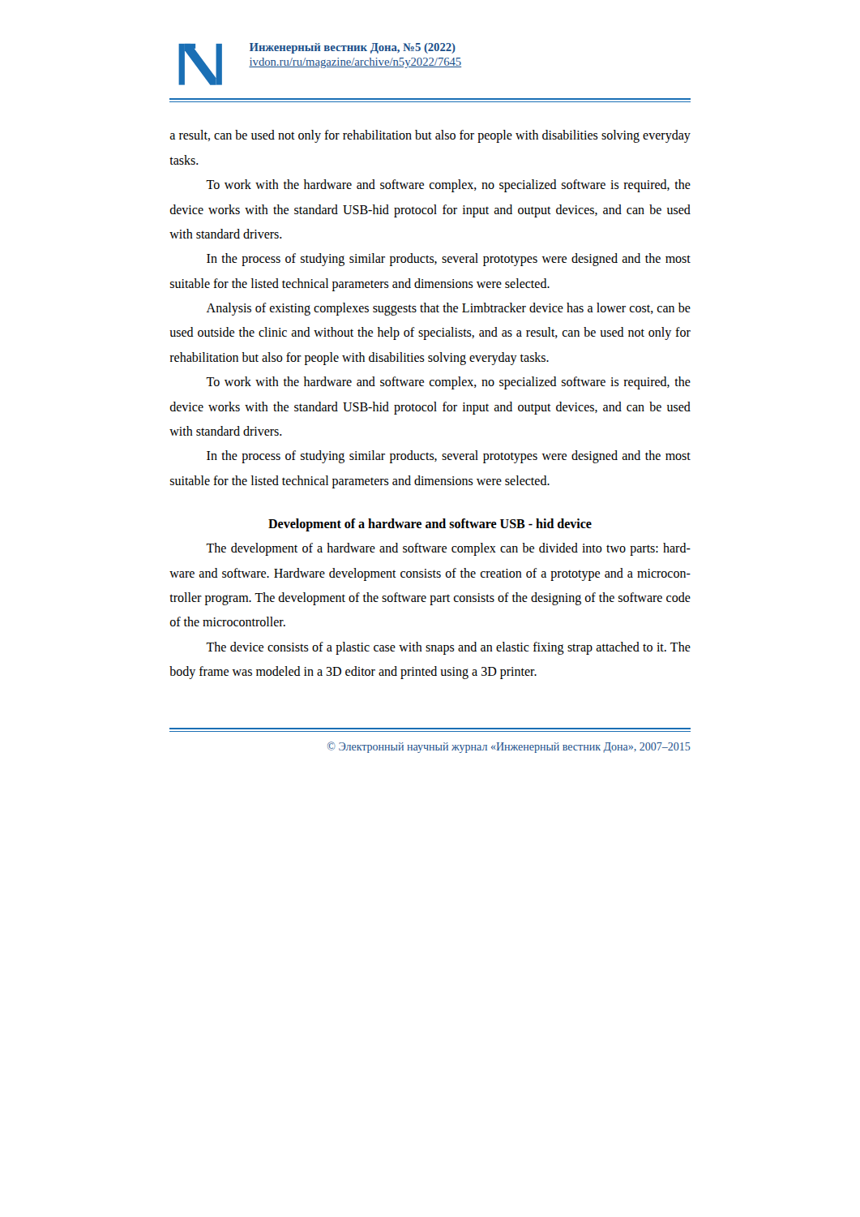Инженерный вестник Дона, №5 (2022)
ivdon.ru/ru/magazine/archive/n5y2022/7645
a result, can be used not only for rehabilitation but also for people with disabilities solving everyday tasks.
To work with the hardware and software complex, no specialized software is required, the device works with the standard USB-hid protocol for input and output devices, and can be used with standard drivers.
In the process of studying similar products, several prototypes were designed and the most suitable for the listed technical parameters and dimensions were selected.
Analysis of existing complexes suggests that the Limbtracker device has a lower cost, can be used outside the clinic and without the help of specialists, and as a result, can be used not only for rehabilitation but also for people with disabilities solving everyday tasks.
To work with the hardware and software complex, no specialized software is required, the device works with the standard USB-hid protocol for input and output devices, and can be used with standard drivers.
In the process of studying similar products, several prototypes were designed and the most suitable for the listed technical parameters and dimensions were selected.
Development of a hardware and software USB - hid device
The development of a hardware and software complex can be divided into two parts: hardware and software. Hardware development consists of the creation of a prototype and a microcontroller program. The development of the software part consists of the designing of the software code of the microcontroller.
The device consists of a plastic case with snaps and an elastic fixing strap attached to it. The body frame was modeled in a 3D editor and printed using a 3D printer.
© Электронный научный журнал «Инженерный вестник Дона», 2007–2015